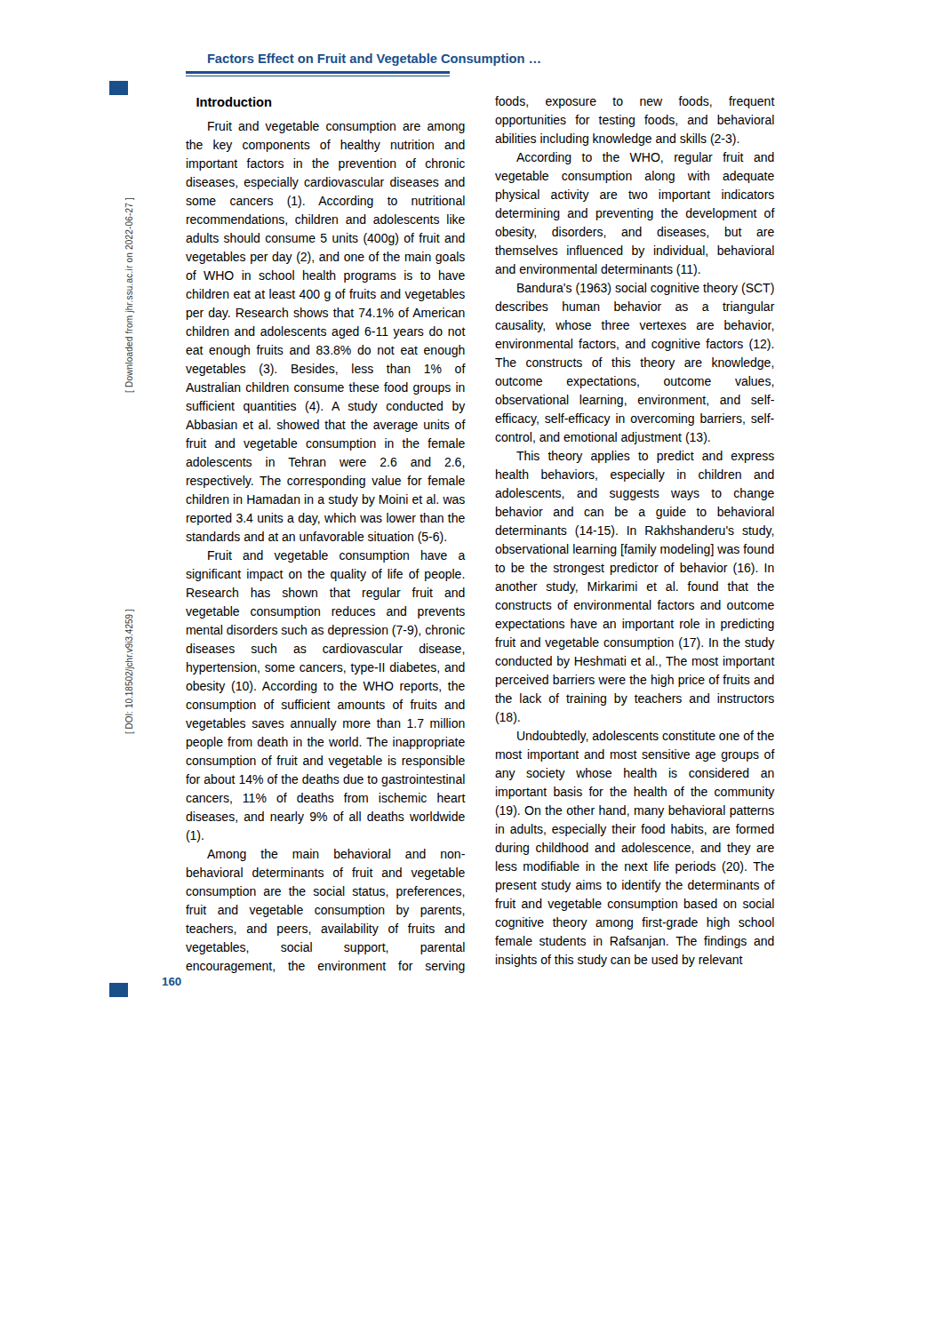Factors Effect on Fruit and Vegetable Consumption …
[ Downloaded from jhr.ssu.ac.ir on 2022-06-27 ]
[ DOI: 10.18502/jchr.v9i3.4259 ]
Introduction
Fruit and vegetable consumption are among the key components of healthy nutrition and important factors in the prevention of chronic diseases, especially cardiovascular diseases and some cancers (1). According to nutritional recommendations, children and adolescents like adults should consume 5 units (400g) of fruit and vegetables per day (2), and one of the main goals of WHO in school health programs is to have children eat at least 400 g of fruits and vegetables per day. Research shows that 74.1% of American children and adolescents aged 6-11 years do not eat enough fruits and 83.8% do not eat enough vegetables (3). Besides, less than 1% of Australian children consume these food groups in sufficient quantities (4). A study conducted by Abbasian et al. showed that the average units of fruit and vegetable consumption in the female adolescents in Tehran were 2.6 and 2.6, respectively. The corresponding value for female children in Hamadan in a study by Moini et al. was reported 3.4 units a day, which was lower than the standards and at an unfavorable situation (5-6).
Fruit and vegetable consumption have a significant impact on the quality of life of people. Research has shown that regular fruit and vegetable consumption reduces and prevents mental disorders such as depression (7-9), chronic diseases such as cardiovascular disease, hypertension, some cancers, type-II diabetes, and obesity (10). According to the WHO reports, the consumption of sufficient amounts of fruits and vegetables saves annually more than 1.7 million people from death in the world. The inappropriate consumption of fruit and vegetable is responsible for about 14% of the deaths due to gastrointestinal cancers, 11% of deaths from ischemic heart diseases, and nearly 9% of all deaths worldwide (1).
Among the main behavioral and non-behavioral determinants of fruit and vegetable consumption are the social status, preferences, fruit and vegetable consumption by parents, teachers, and peers, availability of fruits and vegetables, social support, parental encouragement, the environment for serving foods, exposure to new foods, frequent opportunities for testing foods, and behavioral abilities including knowledge and skills (2-3).
According to the WHO, regular fruit and vegetable consumption along with adequate physical activity are two important indicators determining and preventing the development of obesity, disorders, and diseases, but are themselves influenced by individual, behavioral and environmental determinants (11).
Bandura's (1963) social cognitive theory (SCT) describes human behavior as a triangular causality, whose three vertexes are behavior, environmental factors, and cognitive factors (12). The constructs of this theory are knowledge, outcome expectations, outcome values, observational learning, environment, and self-efficacy, self-efficacy in overcoming barriers, self-control, and emotional adjustment (13).
This theory applies to predict and express health behaviors, especially in children and adolescents, and suggests ways to change behavior and can be a guide to behavioral determinants (14-15). In Rakhshanderu's study, observational learning [family modeling] was found to be the strongest predictor of behavior (16). In another study, Mirkarimi et al. found that the constructs of environmental factors and outcome expectations have an important role in predicting fruit and vegetable consumption (17). In the study conducted by Heshmati et al., The most important perceived barriers were the high price of fruits and the lack of training by teachers and instructors (18).
Undoubtedly, adolescents constitute one of the most important and most sensitive age groups of any society whose health is considered an important basis for the health of the community (19). On the other hand, many behavioral patterns in adults, especially their food habits, are formed during childhood and adolescence, and they are less modifiable in the next life periods (20). The present study aims to identify the determinants of fruit and vegetable consumption based on social cognitive theory among first-grade high school female students in Rafsanjan. The findings and insights of this study can be used by relevant
160